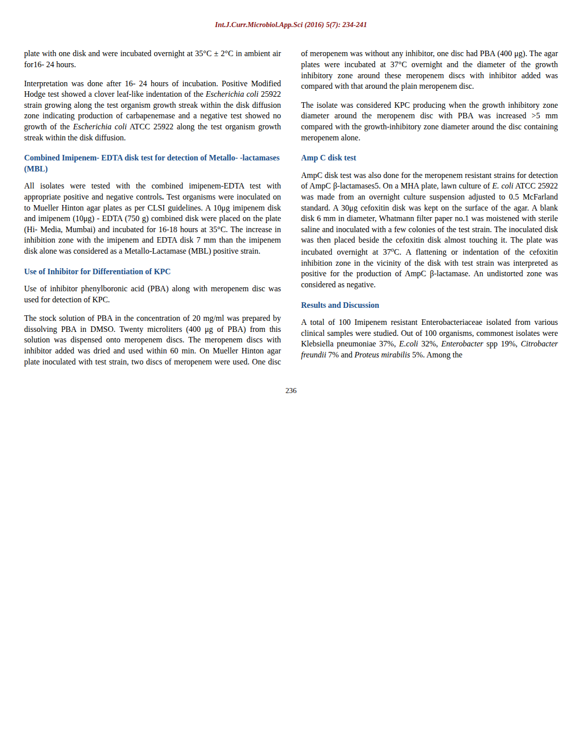Int.J.Curr.Microbiol.App.Sci (2016) 5(7): 234-241
plate with one disk and were incubated overnight at 35°C ± 2°C in ambient air for16- 24 hours.
Interpretation was done after 16- 24 hours of incubation. Positive Modified Hodge test showed a clover leaf-like indentation of the Escherichia coli 25922 strain growing along the test organism growth streak within the disk diffusion zone indicating production of carbapenemase and a negative test showed no growth of the Escherichia coli ATCC 25922 along the test organism growth streak within the disk diffusion.
Combined Imipenem- EDTA disk test for detection of Metallo- -lactamases (MBL)
All isolates were tested with the combined imipenem-EDTA test with appropriate positive and negative controls. Test organisms were inoculated on to Mueller Hinton agar plates as per CLSI guidelines. A 10μg imipenem disk and imipenem (10μg) - EDTA (750 g) combined disk were placed on the plate (Hi- Media, Mumbai) and incubated for 16-18 hours at 35°C. The increase in inhibition zone with the imipenem and EDTA disk 7 mm than the imipenem disk alone was considered as a Metallo-Lactamase (MBL) positive strain.
Use of Inhibitor for Differentiation of KPC
Use of inhibitor phenylboronic acid (PBA) along with meropenem disc was used for detection of KPC.
The stock solution of PBA in the concentration of 20 mg/ml was prepared by dissolving PBA in DMSO. Twenty microliters (400 μg of PBA) from this solution was dispensed onto meropenem discs. The meropenem discs with inhibitor added was dried and used within 60 min. On Mueller Hinton agar plate inoculated with test strain, two discs of meropenem were used. One disc of meropenem was without any inhibitor, one disc had PBA (400 μg). The agar plates were incubated at 37°C overnight and the diameter of the growth inhibitory zone around these meropenem discs with inhibitor added was compared with that around the plain meropenem disc.
The isolate was considered KPC producing when the growth inhibitory zone diameter around the meropenem disc with PBA was increased >5 mm compared with the growth-inhibitory zone diameter around the disc containing meropenem alone.
Amp C disk test
AmpC disk test was also done for the meropenem resistant strains for detection of AmpC β-lactamases5. On a MHA plate, lawn culture of E. coli ATCC 25922 was made from an overnight culture suspension adjusted to 0.5 McFarland standard. A 30μg cefoxitin disk was kept on the surface of the agar. A blank disk 6 mm in diameter, Whatmann filter paper no.1 was moistened with sterile saline and inoculated with a few colonies of the test strain. The inoculated disk was then placed beside the cefoxitin disk almost touching it. The plate was incubated overnight at 37oC. A flattening or indentation of the cefoxitin inhibition zone in the vicinity of the disk with test strain was interpreted as positive for the production of AmpC β-lactamase. An undistorted zone was considered as negative.
Results and Discussion
A total of 100 Imipenem resistant Enterobacteriaceae isolated from various clinical samples were studied. Out of 100 organisms, commonest isolates were Klebsiella pneumoniae 37%, E.coli 32%, Enterobacter spp 19%, Citrobacter freundii 7% and Proteus mirabilis 5%. Among the
236